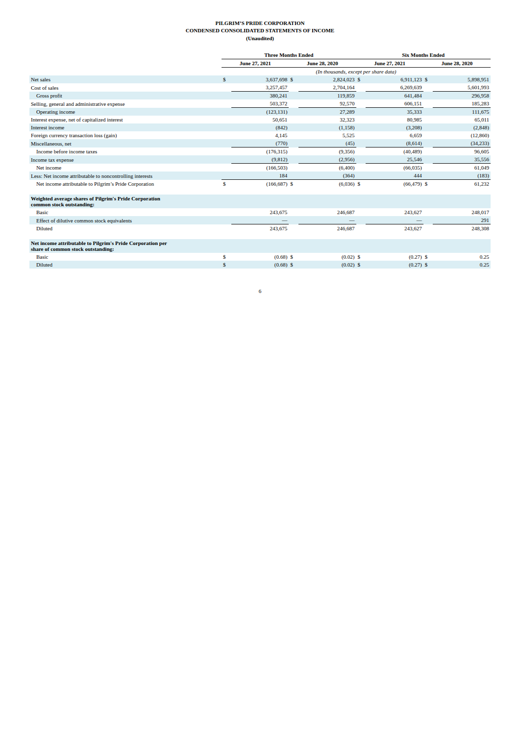PILGRIM’S PRIDE CORPORATION
CONDENSED CONSOLIDATED STATEMENTS OF INCOME
(Unaudited)
| | Three Months Ended | Six Months Ended |
| | June 27, 2021 | June 28, 2020 | June 27, 2021 | June 28, 2020 |
| | (In thousands, except per share data) |
| Net sales | $ | 3,637,698 | $ | 2,824,023 | $ | 6,911,123 | $ | 5,898,951 |
| Cost of sales | | 3,257,457 | | 2,704,164 | | 6,269,639 | | 5,601,993 |
| Gross profit | | 380,241 | | 119,859 | | 641,484 | | 296,958 |
| Selling, general and administrative expense | | 503,372 | | 92,570 | | 606,151 | | 185,283 |
| Operating income | | (123,131) | | 27,289 | | 35,333 | | 111,675 |
| Interest expense, net of capitalized interest | | 50,651 | | 32,323 | | 80,985 | | 65,011 |
| Interest income | | (842) | | (1,158) | | (3,208) | | (2,848) |
| Foreign currency transaction loss (gain) | | 4,145 | | 5,525 | | 6,659 | | (12,860) |
| Miscellaneous, net | | (770) | | (45) | | (8,614) | | (34,233) |
| Income before income taxes | | (176,315) | | (9,356) | | (40,489) | | 96,605 |
| Income tax expense | | (9,812) | | (2,956) | | 25,546 | | 35,556 |
| Net income | | (166,503) | | (6,400) | | (66,035) | | 61,049 |
| Less: Net income attributable to noncontrolling interests | | 184 | | (364) | | 444 | | (183) |
| Net income attributable to Pilgrim’s Pride Corporation | $ | (166,687) | $ | (6,036) | $ | (66,479) | $ | 61,232 |
| Weighted average shares of Pilgrim's Pride Corporation common stock outstanding: | | | | | | | | |
| Basic | | 243,675 | | 246,687 | | 243,627 | | 248,017 |
| Effect of dilutive common stock equivalents | | — | | — | | — | | 291 |
| Diluted | | 243,675 | | 246,687 | | 243,627 | | 248,308 |
| Net income attributable to Pilgrim's Pride Corporation per share of common stock outstanding: | | | | | | | | |
| Basic | $ | (0.68) | $ | (0.02) | $ | (0.27) | $ | 0.25 |
| Diluted | $ | (0.68) | $ | (0.02) | $ | (0.27) | $ | 0.25 |
6